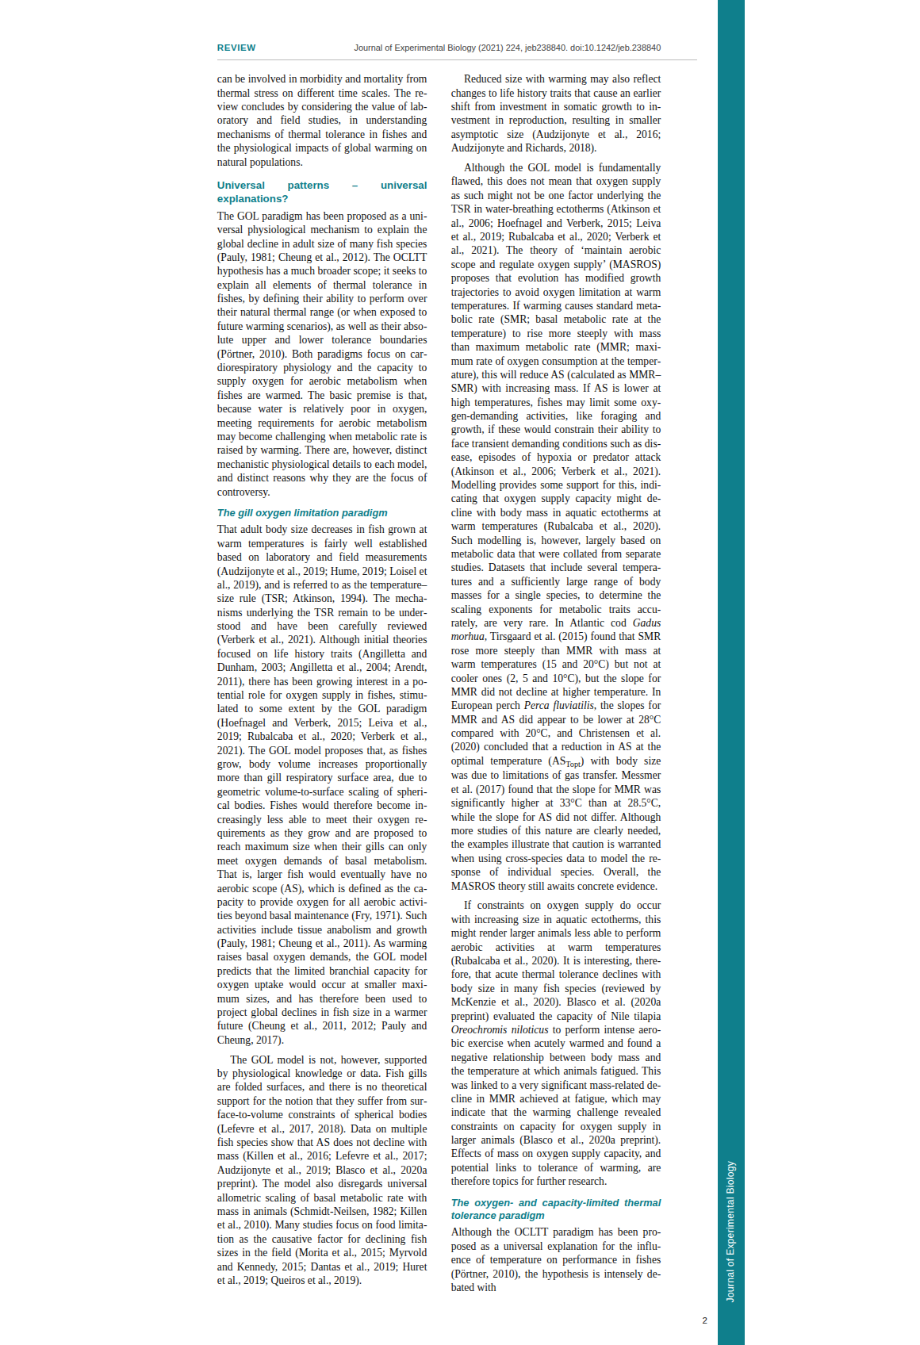Journal of Experimental Biology
Review
Journal of Experimental Biology (2021) 224, jeb238840. doi:10.1242/jeb.238840
can be involved in morbidity and mortality from thermal stress on different time scales. The review concludes by considering the value of laboratory and field studies, in understanding mechanisms of thermal tolerance in fishes and the physiological impacts of global warming on natural populations.
Universal patterns – universal explanations?
The GOL paradigm has been proposed as a universal physiological mechanism to explain the global decline in adult size of many fish species (Pauly, 1981; Cheung et al., 2012). The OCLTT hypothesis has a much broader scope; it seeks to explain all elements of thermal tolerance in fishes, by defining their ability to perform over their natural thermal range (or when exposed to future warming scenarios), as well as their absolute upper and lower tolerance boundaries (Pörtner, 2010). Both paradigms focus on cardiorespiratory physiology and the capacity to supply oxygen for aerobic metabolism when fishes are warmed. The basic premise is that, because water is relatively poor in oxygen, meeting requirements for aerobic metabolism may become challenging when metabolic rate is raised by warming. There are, however, distinct mechanistic physiological details to each model, and distinct reasons why they are the focus of controversy.
The gill oxygen limitation paradigm
That adult body size decreases in fish grown at warm temperatures is fairly well established based on laboratory and field measurements (Audzijonyte et al., 2019; Hume, 2019; Loisel et al., 2019), and is referred to as the temperature–size rule (TSR; Atkinson, 1994). The mechanisms underlying the TSR remain to be understood and have been carefully reviewed (Verberk et al., 2021). Although initial theories focused on life history traits (Angilletta and Dunham, 2003; Angilletta et al., 2004; Arendt, 2011), there has been growing interest in a potential role for oxygen supply in fishes, stimulated to some extent by the GOL paradigm (Hoefnagel and Verberk, 2015; Leiva et al., 2019; Rubalcaba et al., 2020; Verberk et al., 2021). The GOL model proposes that, as fishes grow, body volume increases proportionally more than gill respiratory surface area, due to geometric volume-to-surface scaling of spherical bodies. Fishes would therefore become increasingly less able to meet their oxygen requirements as they grow and are proposed to reach maximum size when their gills can only meet oxygen demands of basal metabolism. That is, larger fish would eventually have no aerobic scope (AS), which is defined as the capacity to provide oxygen for all aerobic activities beyond basal maintenance (Fry, 1971). Such activities include tissue anabolism and growth (Pauly, 1981; Cheung et al., 2011). As warming raises basal oxygen demands, the GOL model predicts that the limited branchial capacity for oxygen uptake would occur at smaller maximum sizes, and has therefore been used to project global declines in fish size in a warmer future (Cheung et al., 2011, 2012; Pauly and Cheung, 2017).
The GOL model is not, however, supported by physiological knowledge or data. Fish gills are folded surfaces, and there is no theoretical support for the notion that they suffer from surface-to-volume constraints of spherical bodies (Lefevre et al., 2017, 2018). Data on multiple fish species show that AS does not decline with mass (Killen et al., 2016; Lefevre et al., 2017; Audzijonyte et al., 2019; Blasco et al., 2020a preprint). The model also disregards universal allometric scaling of basal metabolic rate with mass in animals (Schmidt-Neilsen, 1982; Killen et al., 2010). Many studies focus on food limitation as the causative factor for declining fish sizes in the field (Morita et al., 2015; Myrvold and Kennedy, 2015; Dantas et al., 2019; Huret et al., 2019; Queiros et al., 2019).
Reduced size with warming may also reflect changes to life history traits that cause an earlier shift from investment in somatic growth to investment in reproduction, resulting in smaller asymptotic size (Audzijonyte et al., 2016; Audzijonyte and Richards, 2018).
Although the GOL model is fundamentally flawed, this does not mean that oxygen supply as such might not be one factor underlying the TSR in water-breathing ectotherms (Atkinson et al., 2006; Hoefnagel and Verberk, 2015; Leiva et al., 2019; Rubalcaba et al., 2020; Verberk et al., 2021). The theory of ‘maintain aerobic scope and regulate oxygen supply’ (MASROS) proposes that evolution has modified growth trajectories to avoid oxygen limitation at warm temperatures. If warming causes standard metabolic rate (SMR; basal metabolic rate at the temperature) to rise more steeply with mass than maximum metabolic rate (MMR; maximum rate of oxygen consumption at the temperature), this will reduce AS (calculated as MMR–SMR) with increasing mass. If AS is lower at high temperatures, fishes may limit some oxygen-demanding activities, like foraging and growth, if these would constrain their ability to face transient demanding conditions such as disease, episodes of hypoxia or predator attack (Atkinson et al., 2006; Verberk et al., 2021). Modelling provides some support for this, indicating that oxygen supply capacity might decline with body mass in aquatic ectotherms at warm temperatures (Rubalcaba et al., 2020). Such modelling is, however, largely based on metabolic data that were collated from separate studies. Datasets that include several temperatures and a sufficiently large range of body masses for a single species, to determine the scaling exponents for metabolic traits accurately, are very rare. In Atlantic cod Gadus morhua, Tirsgaard et al. (2015) found that SMR rose more steeply than MMR with mass at warm temperatures (15 and 20°C) but not at cooler ones (2, 5 and 10°C), but the slope for MMR did not decline at higher temperature. In European perch Perca fluviatilis, the slopes for MMR and AS did appear to be lower at 28°C compared with 20°C, and Christensen et al. (2020) concluded that a reduction in AS at the optimal temperature (ASTopt) with body size was due to limitations of gas transfer. Messmer et al. (2017) found that the slope for MMR was significantly higher at 33°C than at 28.5°C, while the slope for AS did not differ. Although more studies of this nature are clearly needed, the examples illustrate that caution is warranted when using cross-species data to model the response of individual species. Overall, the MASROS theory still awaits concrete evidence.
If constraints on oxygen supply do occur with increasing size in aquatic ectotherms, this might render larger animals less able to perform aerobic activities at warm temperatures (Rubalcaba et al., 2020). It is interesting, therefore, that acute thermal tolerance declines with body size in many fish species (reviewed by McKenzie et al., 2020). Blasco et al. (2020a preprint) evaluated the capacity of Nile tilapia Oreochromis niloticus to perform intense aerobic exercise when acutely warmed and found a negative relationship between body mass and the temperature at which animals fatigued. This was linked to a very significant mass-related decline in MMR achieved at fatigue, which may indicate that the warming challenge revealed constraints on capacity for oxygen supply in larger animals (Blasco et al., 2020a preprint). Effects of mass on oxygen supply capacity, and potential links to tolerance of warming, are therefore topics for further research.
The oxygen- and capacity-limited thermal tolerance paradigm
Although the OCLTT paradigm has been proposed as a universal explanation for the influence of temperature on performance in fishes (Pörtner, 2010), the hypothesis is intensely debated with
2